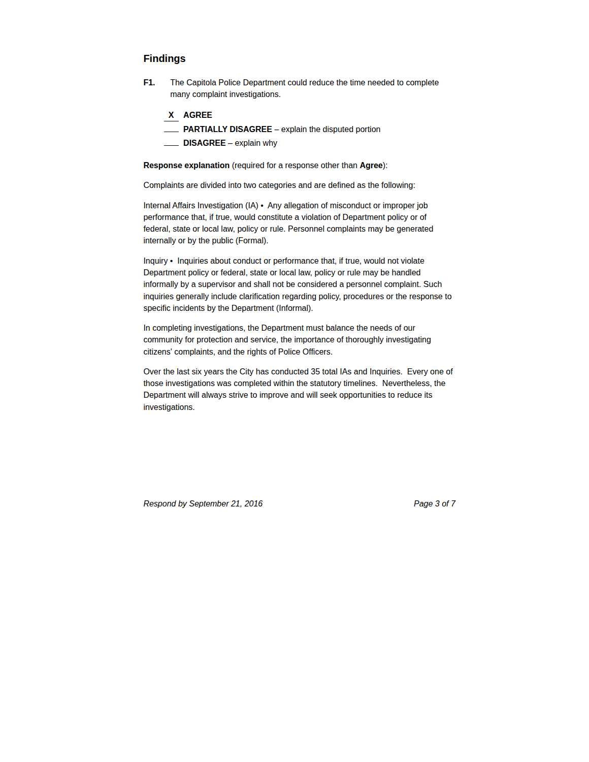Findings
F1.
The Capitola Police Department could reduce the time needed to complete many complaint investigations.
XAGREE
PARTIALLY DISAGREE – explain the disputed portion
DISAGREE – explain why
Response explanation (required for a response other than Agree):
Complaints are divided into two categories and are defined as the following:
Internal Affairs Investigation (IA) • Any allegation of misconduct or improper job performance that, if true, would constitute a violation of Department policy or of federal, state or local law, policy or rule. Personnel complaints may be generated internally or by the public (Formal).
Inquiry • Inquiries about conduct or performance that, if true, would not violate Department policy or federal, state or local law, policy or rule may be handled informally by a supervisor and shall not be considered a personnel complaint. Such inquiries generally include clarification regarding policy, procedures or the response to specific incidents by the Department (Informal).
In completing investigations, the Department must balance the needs of our community for protection and service, the importance of thoroughly investigating citizens' complaints, and the rights of Police Officers.
Over the last six years the City has conducted 35 total IAs and Inquiries. Every one of those investigations was completed within the statutory timelines. Nevertheless, the Department will always strive to improve and will seek opportunities to reduce its investigations.
Respond by September 21, 2016 Page 3 of 7